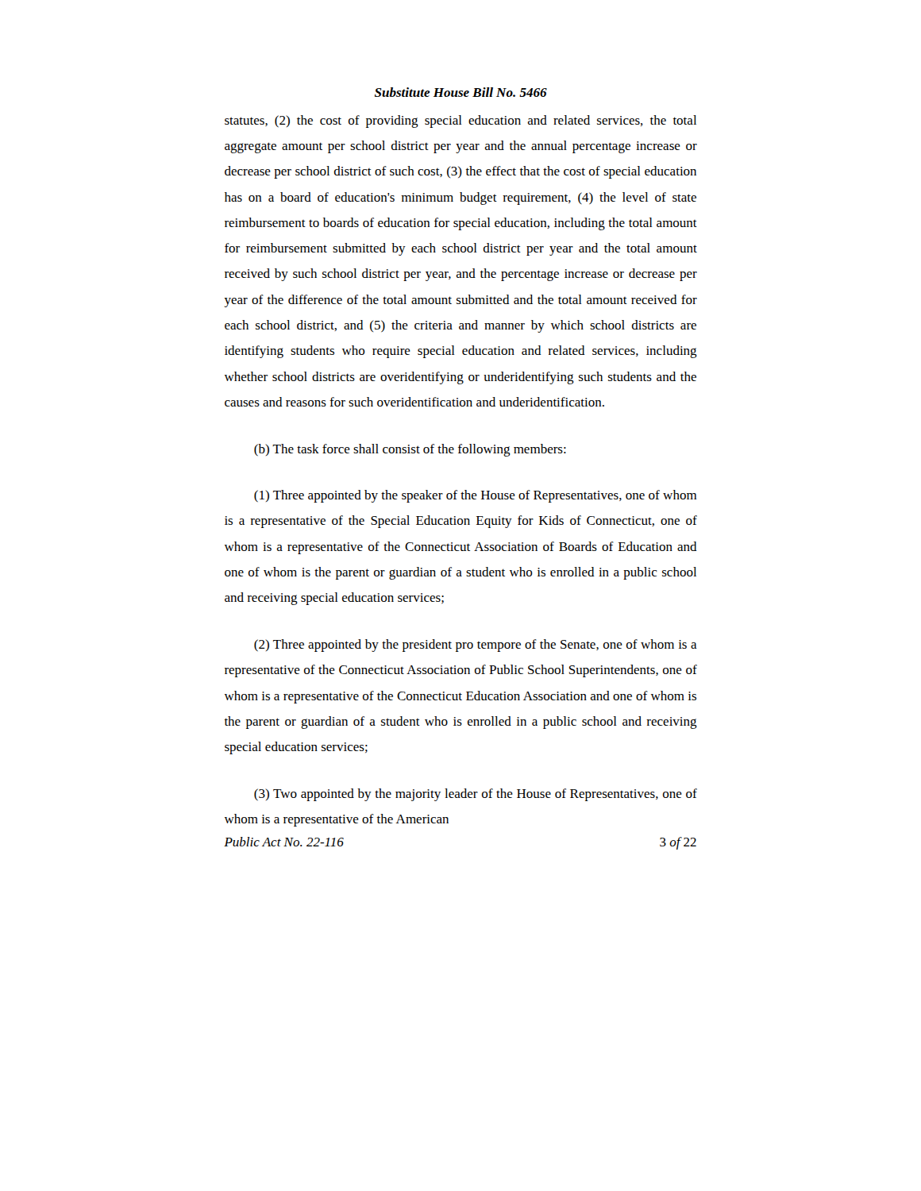Substitute House Bill No. 5466
statutes, (2) the cost of providing special education and related services, the total aggregate amount per school district per year and the annual percentage increase or decrease per school district of such cost, (3) the effect that the cost of special education has on a board of education's minimum budget requirement, (4) the level of state reimbursement to boards of education for special education, including the total amount for reimbursement submitted by each school district per year and the total amount received by such school district per year, and the percentage increase or decrease per year of the difference of the total amount submitted and the total amount received for each school district, and (5) the criteria and manner by which school districts are identifying students who require special education and related services, including whether school districts are overidentifying or underidentifying such students and the causes and reasons for such overidentification and underidentification.
(b) The task force shall consist of the following members:
(1) Three appointed by the speaker of the House of Representatives, one of whom is a representative of the Special Education Equity for Kids of Connecticut, one of whom is a representative of the Connecticut Association of Boards of Education and one of whom is the parent or guardian of a student who is enrolled in a public school and receiving special education services;
(2) Three appointed by the president pro tempore of the Senate, one of whom is a representative of the Connecticut Association of Public School Superintendents, one of whom is a representative of the Connecticut Education Association and one of whom is the parent or guardian of a student who is enrolled in a public school and receiving special education services;
(3) Two appointed by the majority leader of the House of Representatives, one of whom is a representative of the American
Public Act No. 22-116 3 of 22